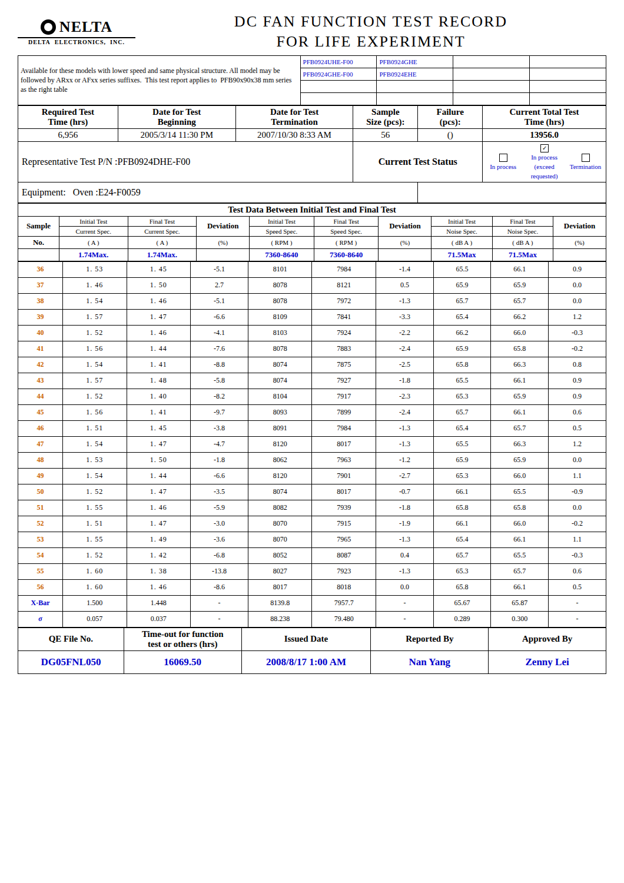NELTA
DELTA ELECTRONICS, INC.
DC FAN FUNCTION TEST RECORD
FOR LIFE EXPERIMENT
| Available for these models with lower speed and same physical structure. All model may be followed by ARxx or AFxx series suffixes. This test report applies to PFB90x90x38 mm series as the right table | PFB0924UHE-F00 | PFB0924GHE | | |
| PFB0924GHE-F00 | PFB0924EHE | | |
| Required Test Time (hrs) | Date for Test Beginning | Date for Test Termination | Sample Size (pcs): | Failure (pcs): | Current Total Test Time (hrs) |
| 6,956 | 2005/3/14 11:30 PM | 2007/10/30 8:33 AM | 56 | () | 13956.0 |
| Representative Test P/N :PFB0924DHE-F00 | Current Test Status | / In process / ✓ In process (exceed requested) / Termination / |
| Equipment: Oven :E24-F0059 | |
| Test Data Between Initial Test and Final Test |
| Sample | Initial Test | Final Test | Deviation | Initial Test | Final Test | Deviation | Initial Test | Final Test | Deviation |
| Current Spec. | Current Spec. | Speed Spec. | Speed Spec. | Noise Spec. | Noise Spec. |
| No. | ( A ) | ( A ) | (%) | ( RPM ) | ( RPM ) | (%) | ( dB A ) | ( dB A ) | (%) |
| | 1.74Max. | 1.74Max. | | 7360-8640 | 7360-8640 | | 71.5Max | 71.5Max | |
| 36 | 1. 53 | 1. 45 | -5.1 | 8101 | 7984 | -1.4 | 65.5 | 66.1 | 0.9 |
| 37 | 1. 46 | 1. 50 | 2.7 | 8078 | 8121 | 0.5 | 65.9 | 65.9 | 0.0 |
| 38 | 1. 54 | 1. 46 | -5.1 | 8078 | 7972 | -1.3 | 65.7 | 65.7 | 0.0 |
| 39 | 1. 57 | 1. 47 | -6.6 | 8109 | 7841 | -3.3 | 65.4 | 66.2 | 1.2 |
| 40 | 1. 52 | 1. 46 | -4.1 | 8103 | 7924 | -2.2 | 66.2 | 66.0 | -0.3 |
| 41 | 1. 56 | 1. 44 | -7.6 | 8078 | 7883 | -2.4 | 65.9 | 65.8 | -0.2 |
| 42 | 1. 54 | 1. 41 | -8.8 | 8074 | 7875 | -2.5 | 65.8 | 66.3 | 0.8 |
| 43 | 1. 57 | 1. 48 | -5.8 | 8074 | 7927 | -1.8 | 65.5 | 66.1 | 0.9 |
| 44 | 1. 52 | 1. 40 | -8.2 | 8104 | 7917 | -2.3 | 65.3 | 65.9 | 0.9 |
| 45 | 1. 56 | 1. 41 | -9.7 | 8093 | 7899 | -2.4 | 65.7 | 66.1 | 0.6 |
| 46 | 1. 51 | 1. 45 | -3.8 | 8091 | 7984 | -1.3 | 65.4 | 65.7 | 0.5 |
| 47 | 1. 54 | 1. 47 | -4.7 | 8120 | 8017 | -1.3 | 65.5 | 66.3 | 1.2 |
| 48 | 1. 53 | 1. 50 | -1.8 | 8062 | 7963 | -1.2 | 65.9 | 65.9 | 0.0 |
| 49 | 1. 54 | 1. 44 | -6.6 | 8120 | 7901 | -2.7 | 65.3 | 66.0 | 1.1 |
| 50 | 1. 52 | 1. 47 | -3.5 | 8074 | 8017 | -0.7 | 66.1 | 65.5 | -0.9 |
| 51 | 1. 55 | 1. 46 | -5.9 | 8082 | 7939 | -1.8 | 65.8 | 65.8 | 0.0 |
| 52 | 1. 51 | 1. 47 | -3.0 | 8070 | 7915 | -1.9 | 66.1 | 66.0 | -0.2 |
| 53 | 1. 55 | 1. 49 | -3.6 | 8070 | 7965 | -1.3 | 65.4 | 66.1 | 1.1 |
| 54 | 1. 52 | 1. 42 | -6.8 | 8052 | 8087 | 0.4 | 65.7 | 65.5 | -0.3 |
| 55 | 1. 60 | 1. 38 | -13.8 | 8027 | 7923 | -1.3 | 65.3 | 65.7 | 0.6 |
| 56 | 1. 60 | 1. 46 | -8.6 | 8017 | 8018 | 0.0 | 65.8 | 66.1 | 0.5 |
| X-Bar | 1.500 | 1.448 | - | 8139.8 | 7957.7 | - | 65.67 | 65.87 | - |
| σ | 0.057 | 0.037 | - | 88.238 | 79.480 | - | 0.289 | 0.300 | - |
| QE File No. | Time-out for function test or others (hrs) | Issued Date | Reported By | Approved By |
| DG05FNL050 | 16069.50 | 2008/8/17 1:00 AM | Nan Yang | Zenny Lei |